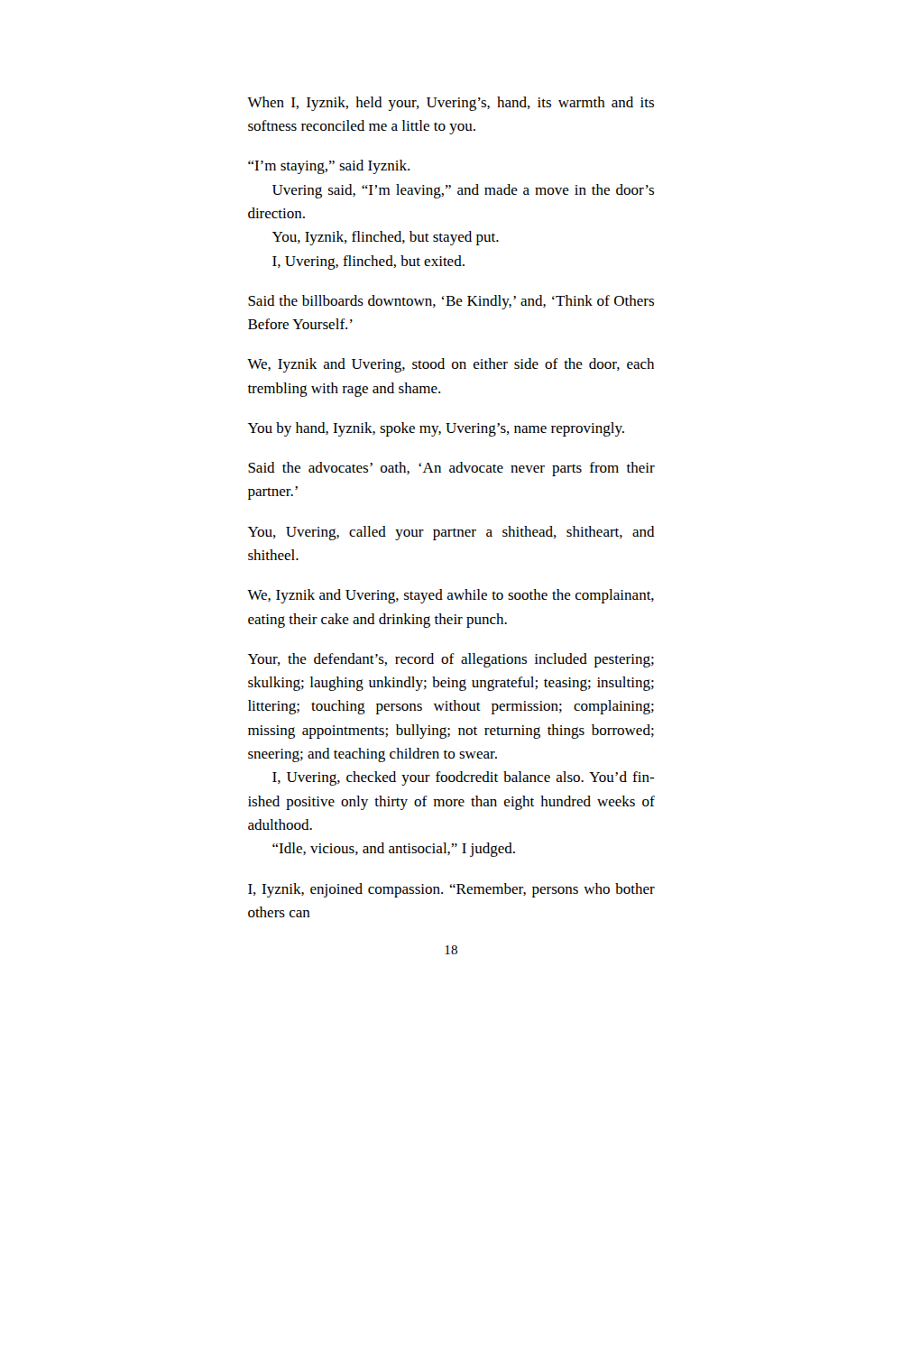When I, Iyznik, held your, Uvering’s, hand, its warmth and its softness reconciled me a little to you.
“I’m staying,” said Iyznik.
Uvering said, “I’m leaving,” and made a move in the door’s direction.
You, Iyznik, flinched, but stayed put.
I, Uvering, flinched, but exited.
Said the billboards downtown, ‘Be Kindly,’ and, ‘Think of Others Before Yourself.’
We, Iyznik and Uvering, stood on either side of the door, each trembling with rage and shame.
You by hand, Iyznik, spoke my, Uvering’s, name reprovingly.
Said the advocates’ oath, ‘An advocate never parts from their partner.’
You, Uvering, called your partner a shithead, shitheart, and shitheel.
We, Iyznik and Uvering, stayed awhile to soothe the complainant, eating their cake and drinking their punch.
Your, the defendant’s, record of allegations included pestering; skulking; laughing unkindly; being ungrateful; teasing; insulting; littering; touching persons without permission; complaining; missing appointments; bullying; not returning things borrowed; sneering; and teaching children to swear.
I, Uvering, checked your foodcredit balance also. You’d finished positive only thirty of more than eight hundred weeks of adulthood.
“Idle, vicious, and antisocial,” I judged.
I, Iyznik, enjoined compassion. “Remember, persons who bother others can
18